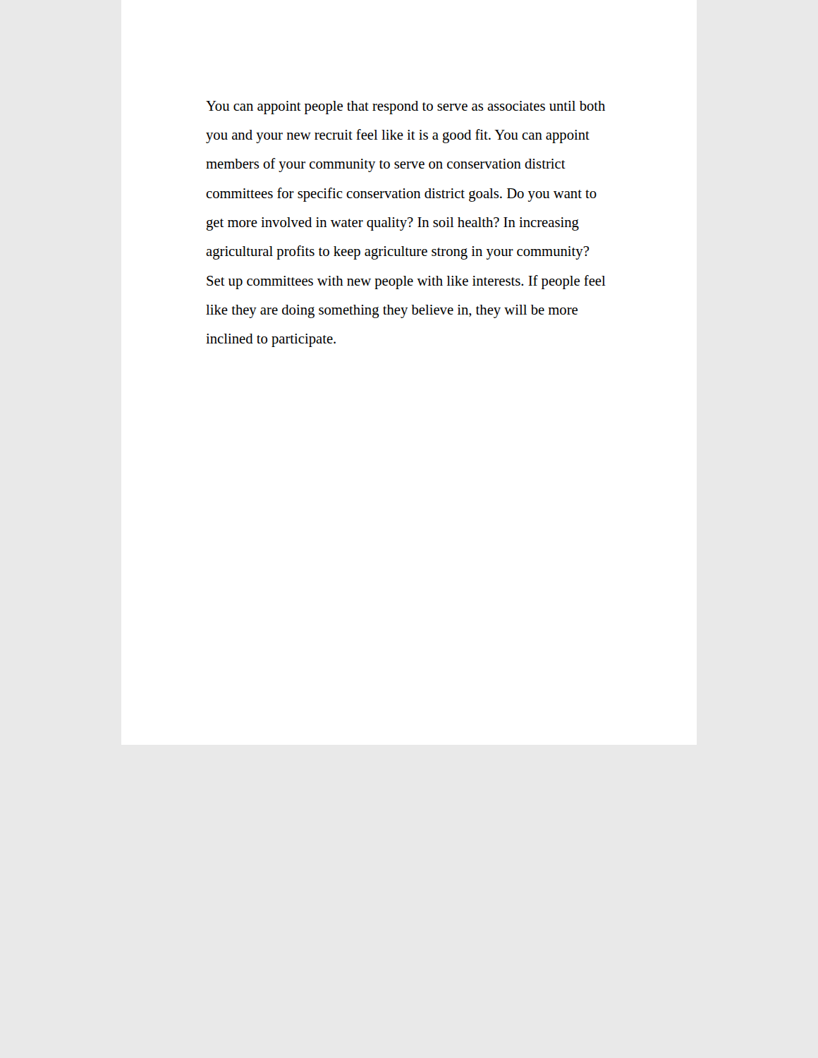You can appoint people that respond to serve as associates until both you and your new recruit feel like it is a good fit. You can appoint members of your community to serve on conservation district committees for specific conservation district goals. Do you want to get more involved in water quality? In soil health? In increasing agricultural profits to keep agriculture strong in your community? Set up committees with new people with like interests. If people feel like they are doing something they believe in, they will be more inclined to participate.